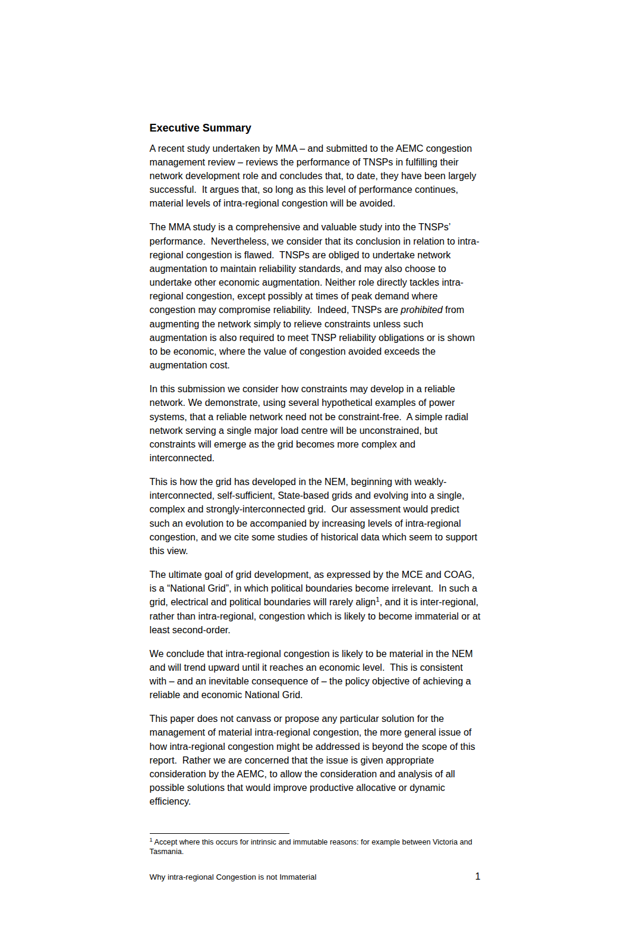Executive Summary
A recent study undertaken by MMA – and submitted to the AEMC congestion management review – reviews the performance of TNSPs in fulfilling their network development role and concludes that, to date, they have been largely successful. It argues that, so long as this level of performance continues, material levels of intra-regional congestion will be avoided.
The MMA study is a comprehensive and valuable study into the TNSPs’ performance. Nevertheless, we consider that its conclusion in relation to intra-regional congestion is flawed. TNSPs are obliged to undertake network augmentation to maintain reliability standards, and may also choose to undertake other economic augmentation. Neither role directly tackles intra-regional congestion, except possibly at times of peak demand where congestion may compromise reliability. Indeed, TNSPs are prohibited from augmenting the network simply to relieve constraints unless such augmentation is also required to meet TNSP reliability obligations or is shown to be economic, where the value of congestion avoided exceeds the augmentation cost.
In this submission we consider how constraints may develop in a reliable network. We demonstrate, using several hypothetical examples of power systems, that a reliable network need not be constraint-free. A simple radial network serving a single major load centre will be unconstrained, but constraints will emerge as the grid becomes more complex and interconnected.
This is how the grid has developed in the NEM, beginning with weakly-interconnected, self-sufficient, State-based grids and evolving into a single, complex and strongly-interconnected grid. Our assessment would predict such an evolution to be accompanied by increasing levels of intra-regional congestion, and we cite some studies of historical data which seem to support this view.
The ultimate goal of grid development, as expressed by the MCE and COAG, is a “National Grid”, in which political boundaries become irrelevant. In such a grid, electrical and political boundaries will rarely align1, and it is inter-regional, rather than intra-regional, congestion which is likely to become immaterial or at least second-order.
We conclude that intra-regional congestion is likely to be material in the NEM and will trend upward until it reaches an economic level. This is consistent with – and an inevitable consequence of – the policy objective of achieving a reliable and economic National Grid.
This paper does not canvass or propose any particular solution for the management of material intra-regional congestion, the more general issue of how intra-regional congestion might be addressed is beyond the scope of this report. Rather we are concerned that the issue is given appropriate consideration by the AEMC, to allow the consideration and analysis of all possible solutions that would improve productive allocative or dynamic efficiency.
1 Accept where this occurs for intrinsic and immutable reasons: for example between Victoria and Tasmania.
Why intra-regional Congestion is not Immaterial 1